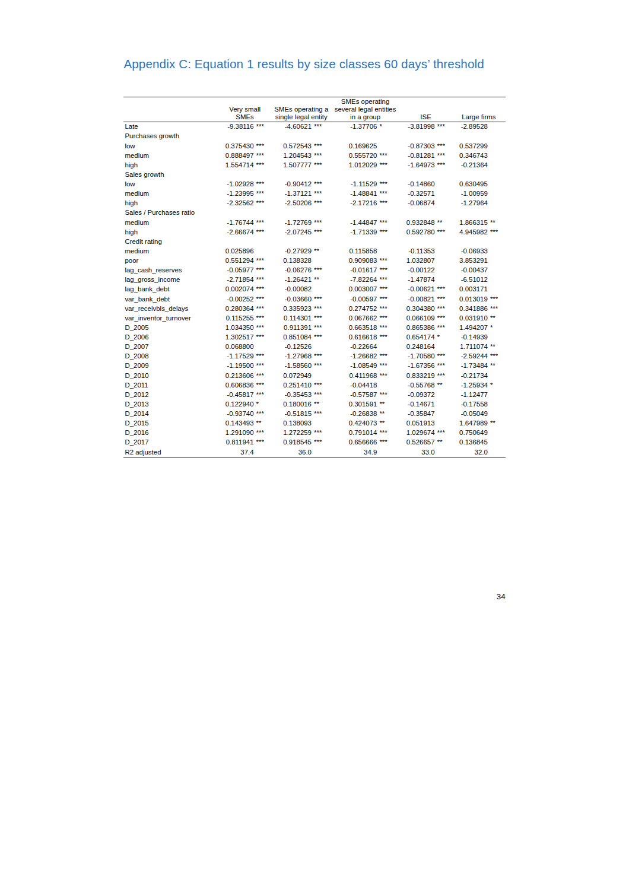Appendix C: Equation 1 results by size classes 60 days’ threshold
| | Very small SMEs | SMEs operating a single legal entity | SMEs operating several legal entities in a group | ISE | Large firms |
| --- | --- | --- | --- | --- | --- |
| Late | -9.38116 | *** | -4.60621 | *** | -1.37706 | * | -3.81998 | *** | -2.89528 | |
| Purchases growth | | | | | | | | | | |
| low | 0.375430 | *** | 0.572543 | *** | 0.169625 | | -0.87303 | *** | 0.537299 | |
| medium | 0.888497 | *** | 1.204543 | *** | 0.555720 | *** | -0.81281 | *** | 0.346743 | |
| high | 1.554714 | *** | 1.507777 | *** | 1.012029 | *** | -1.64973 | *** | -0.21364 | |
| Sales growth | | | | | | | | | | |
| low | -1.02928 | *** | -0.90412 | *** | -1.11529 | *** | -0.14860 | | 0.630495 | |
| medium | -1.23995 | *** | -1.37121 | *** | -1.48841 | *** | -0.32571 | | -1.00959 | |
| high | -2.32562 | *** | -2.50206 | *** | -2.17216 | *** | -0.06874 | | -1.27964 | |
| Sales / Purchases ratio | | | | | | | | | | |
| medium | -1.76744 | *** | -1.72769 | *** | -1.44847 | *** | 0.932848 | ** | 1.866315 | ** |
| high | -2.66674 | *** | -2.07245 | *** | -1.71339 | *** | 0.592780 | *** | 4.945982 | *** |
| Credit rating | | | | | | | | | | |
| medium | 0.025896 | | -0.27929 | ** | 0.115858 | | -0.11353 | | -0.06933 | |
| poor | 0.551294 | *** | 0.138328 | | 0.909083 | *** | 1.032807 | | 3.853291 | |
| lag_cash_reserves | -0.05977 | *** | -0.06276 | *** | -0.01617 | *** | -0.00122 | | -0.00437 | |
| lag_gross_income | -2.71854 | *** | -1.26421 | ** | -7.82264 | *** | -1.47874 | | -6.51012 | |
| lag_bank_debt | 0.002074 | *** | -0.00082 | | 0.003007 | *** | -0.00621 | *** | 0.003171 | |
| var_bank_debt | -0.00252 | *** | -0.03660 | *** | -0.00597 | *** | -0.00821 | *** | 0.013019 | *** |
| var_receivbls_delays | 0.280364 | *** | 0.335923 | *** | 0.274752 | *** | 0.304380 | *** | 0.341886 | *** |
| var_inventor_turnover | 0.115255 | *** | 0.114301 | *** | 0.067662 | *** | 0.066109 | *** | 0.031910 | ** |
| D_2005 | 1.034350 | *** | 0.911391 | *** | 0.663518 | *** | 0.865386 | *** | 1.494207 | * |
| D_2006 | 1.302517 | *** | 0.851084 | *** | 0.616618 | *** | 0.654174 | * | -0.14939 | |
| D_2007 | 0.068800 | | -0.12526 | | -0.22664 | | 0.248164 | | 1.711074 | ** |
| D_2008 | -1.17529 | *** | -1.27968 | *** | -1.26682 | *** | -1.70580 | *** | -2.59244 | *** |
| D_2009 | -1.19500 | *** | -1.58560 | *** | -1.08549 | *** | -1.67356 | *** | -1.73484 | ** |
| D_2010 | 0.213606 | *** | 0.072949 | | 0.411968 | *** | 0.833219 | *** | -0.21734 | |
| D_2011 | 0.606836 | *** | 0.251410 | *** | -0.04418 | | -0.55768 | ** | -1.25934 | * |
| D_2012 | -0.45817 | *** | -0.35453 | *** | -0.57587 | *** | -0.09372 | | -1.12477 | |
| D_2013 | 0.122940 | * | 0.180016 | ** | 0.301591 | ** | -0.14671 | | -0.17558 | |
| D_2014 | -0.93740 | *** | -0.51815 | *** | -0.26838 | ** | -0.35847 | | -0.05049 | |
| D_2015 | 0.143493 | ** | 0.138093 | | 0.424073 | ** | 0.051913 | | 1.647989 | ** |
| D_2016 | 1.291090 | *** | 1.272259 | *** | 0.791014 | *** | 1.029674 | *** | 0.750649 | |
| D_2017 | 0.811941 | *** | 0.918545 | *** | 0.656666 | *** | 0.526657 | ** | 0.136845 | |
| R2 adjusted | 37.4 | | 36.0 | | 34.9 | | 33.0 | | 32.0 | |
34